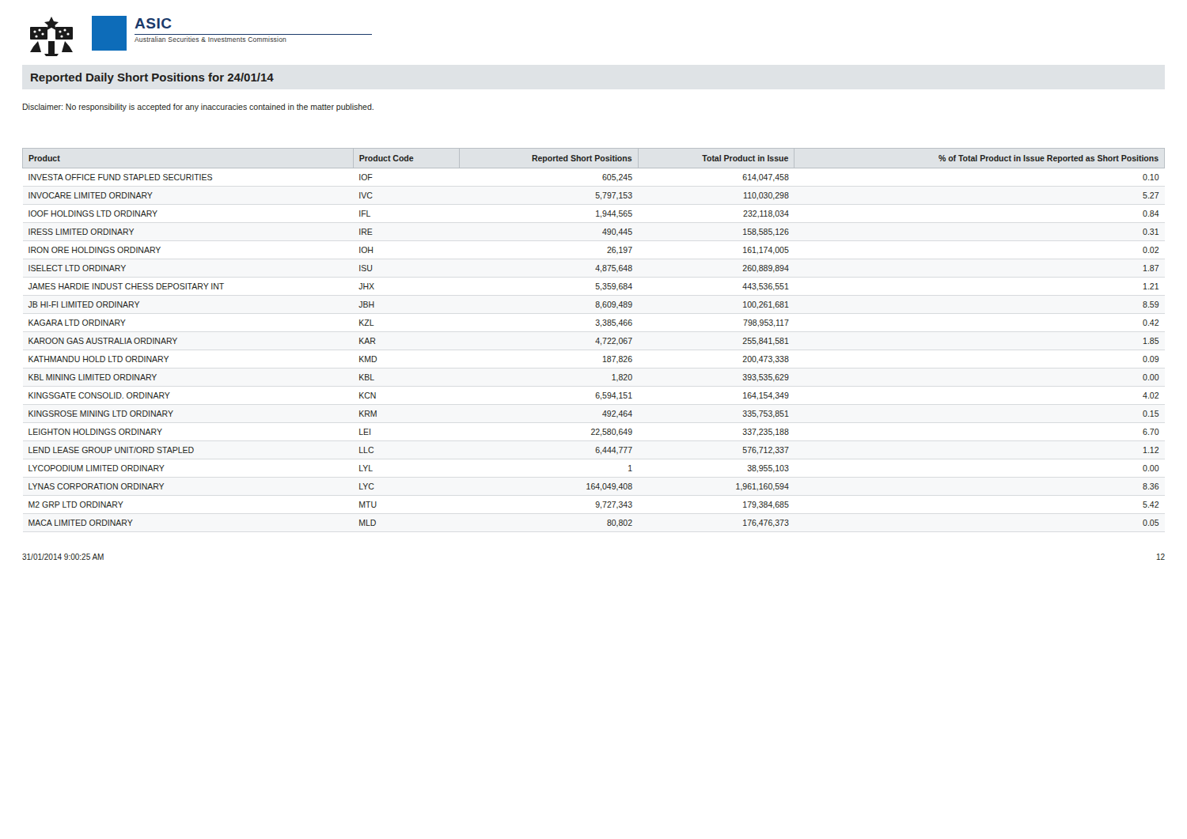ASIC
Australian Securities & Investments Commission
Reported Daily Short Positions for 24/01/14
Disclaimer: No responsibility is accepted for any inaccuracies contained in the matter published.
| Product | Product Code | Reported Short Positions | Total Product in Issue | % of Total Product in Issue Reported as Short Positions |
| --- | --- | --- | --- | --- |
| INVESTA OFFICE FUND STAPLED SECURITIES | IOF | 605,245 | 614,047,458 | 0.10 |
| INVOCARE LIMITED ORDINARY | IVC | 5,797,153 | 110,030,298 | 5.27 |
| IOOF HOLDINGS LTD ORDINARY | IFL | 1,944,565 | 232,118,034 | 0.84 |
| IRESS LIMITED ORDINARY | IRE | 490,445 | 158,585,126 | 0.31 |
| IRON ORE HOLDINGS ORDINARY | IOH | 26,197 | 161,174,005 | 0.02 |
| ISELECT LTD ORDINARY | ISU | 4,875,648 | 260,889,894 | 1.87 |
| JAMES HARDIE INDUST CHESS DEPOSITARY INT | JHX | 5,359,684 | 443,536,551 | 1.21 |
| JB HI-FI LIMITED ORDINARY | JBH | 8,609,489 | 100,261,681 | 8.59 |
| KAGARA LTD ORDINARY | KZL | 3,385,466 | 798,953,117 | 0.42 |
| KAROON GAS AUSTRALIA ORDINARY | KAR | 4,722,067 | 255,841,581 | 1.85 |
| KATHMANDU HOLD LTD ORDINARY | KMD | 187,826 | 200,473,338 | 0.09 |
| KBL MINING LIMITED ORDINARY | KBL | 1,820 | 393,535,629 | 0.00 |
| KINGSGATE CONSOLID. ORDINARY | KCN | 6,594,151 | 164,154,349 | 4.02 |
| KINGSROSE MINING LTD ORDINARY | KRM | 492,464 | 335,753,851 | 0.15 |
| LEIGHTON HOLDINGS ORDINARY | LEI | 22,580,649 | 337,235,188 | 6.70 |
| LEND LEASE GROUP UNIT/ORD STAPLED | LLC | 6,444,777 | 576,712,337 | 1.12 |
| LYCOPODIUM LIMITED ORDINARY | LYL | 1 | 38,955,103 | 0.00 |
| LYNAS CORPORATION ORDINARY | LYC | 164,049,408 | 1,961,160,594 | 8.36 |
| M2 GRP LTD ORDINARY | MTU | 9,727,343 | 179,384,685 | 5.42 |
| MACA LIMITED ORDINARY | MLD | 80,802 | 176,476,373 | 0.05 |
31/01/2014 9:00:25 AM 12